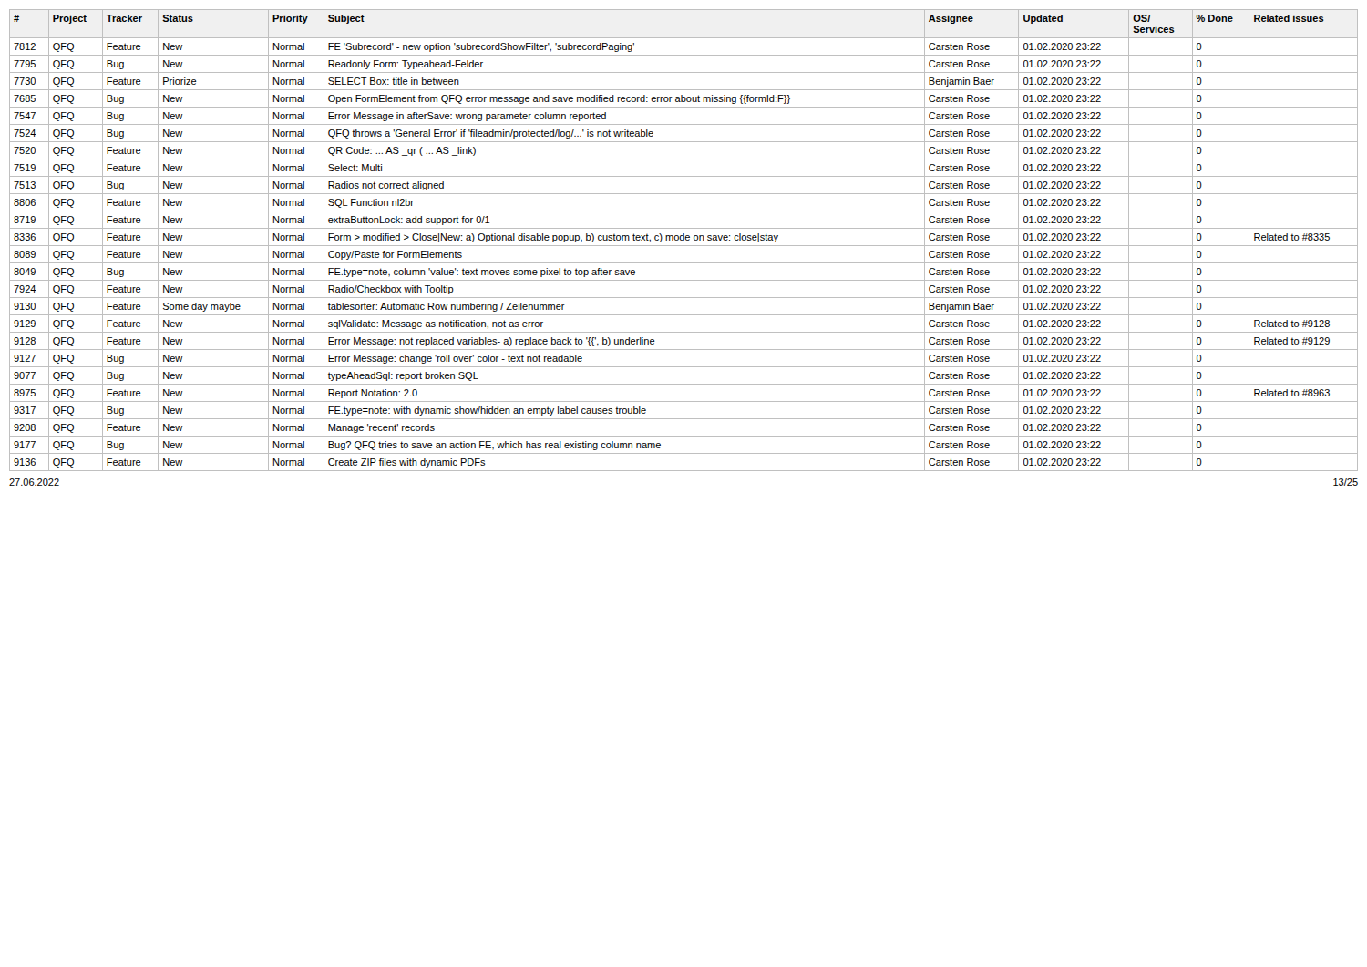| # | Project | Tracker | Status | Priority | Subject | Assignee | Updated | OS/ Services | % Done | Related issues |
| --- | --- | --- | --- | --- | --- | --- | --- | --- | --- | --- |
| 7812 | QFQ | Feature | New | Normal | FE 'Subrecord' - new option 'subrecordShowFilter', 'subrecordPaging' | Carsten Rose | 01.02.2020 23:22 | | 0 | |
| 7795 | QFQ | Bug | New | Normal | Readonly Form: Typeahead-Felder | Carsten Rose | 01.02.2020 23:22 | | 0 | |
| 7730 | QFQ | Feature | Priorize | Normal | SELECT Box: title in between | Benjamin Baer | 01.02.2020 23:22 | | 0 | |
| 7685 | QFQ | Bug | New | Normal | Open FormElement from QFQ error message and save modified record: error about missing {{formId:F}} | Carsten Rose | 01.02.2020 23:22 | | 0 | |
| 7547 | QFQ | Bug | New | Normal | Error Message in afterSave: wrong parameter column reported | Carsten Rose | 01.02.2020 23:22 | | 0 | |
| 7524 | QFQ | Bug | New | Normal | QFQ throws a 'General Error' if 'fileadmin/protected/log/...' is not writeable | Carsten Rose | 01.02.2020 23:22 | | 0 | |
| 7520 | QFQ | Feature | New | Normal | QR Code: ... AS _qr ( ... AS _link) | Carsten Rose | 01.02.2020 23:22 | | 0 | |
| 7519 | QFQ | Feature | New | Normal | Select: Multi | Carsten Rose | 01.02.2020 23:22 | | 0 | |
| 7513 | QFQ | Bug | New | Normal | Radios not correct aligned | Carsten Rose | 01.02.2020 23:22 | | 0 | |
| 8806 | QFQ | Feature | New | Normal | SQL Function nl2br | Carsten Rose | 01.02.2020 23:22 | | 0 | |
| 8719 | QFQ | Feature | New | Normal | extraButtonLock: add support for 0/1 | Carsten Rose | 01.02.2020 23:22 | | 0 | |
| 8336 | QFQ | Feature | New | Normal | Form > modified > Close/New: a) Optional disable popup, b) custom text, c) mode on save: close/stay | Carsten Rose | 01.02.2020 23:22 | | 0 | Related to #8335 |
| 8089 | QFQ | Feature | New | Normal | Copy/Paste for FormElements | Carsten Rose | 01.02.2020 23:22 | | 0 | |
| 8049 | QFQ | Bug | New | Normal | FE.type=note, column 'value': text moves some pixel to top after save | Carsten Rose | 01.02.2020 23:22 | | 0 | |
| 7924 | QFQ | Feature | New | Normal | Radio/Checkbox with Tooltip | Carsten Rose | 01.02.2020 23:22 | | 0 | |
| 9130 | QFQ | Feature | Some day maybe | Normal | tablesorter: Automatic Row numbering / Zeilenummer | Benjamin Baer | 01.02.2020 23:22 | | 0 | |
| 9129 | QFQ | Feature | New | Normal | sqlValidate: Message as notification, not as error | Carsten Rose | 01.02.2020 23:22 | | 0 | Related to #9128 |
| 9128 | QFQ | Feature | New | Normal | Error Message: not replaced variables- a) replace back to '{{', b) underline | Carsten Rose | 01.02.2020 23:22 | | 0 | Related to #9129 |
| 9127 | QFQ | Bug | New | Normal | Error Message: change 'roll over' color - text not readable | Carsten Rose | 01.02.2020 23:22 | | 0 | |
| 9077 | QFQ | Bug | New | Normal | typeAheadSql: report broken SQL | Carsten Rose | 01.02.2020 23:22 | | 0 | |
| 8975 | QFQ | Feature | New | Normal | Report Notation: 2.0 | Carsten Rose | 01.02.2020 23:22 | | 0 | Related to #8963 |
| 9317 | QFQ | Bug | New | Normal | FE.type=note: with dynamic show/hidden an empty label causes trouble | Carsten Rose | 01.02.2020 23:22 | | 0 | |
| 9208 | QFQ | Feature | New | Normal | Manage 'recent' records | Carsten Rose | 01.02.2020 23:22 | | 0 | |
| 9177 | QFQ | Bug | New | Normal | Bug? QFQ tries to save an action FE, which has real existing column name | Carsten Rose | 01.02.2020 23:22 | | 0 | |
| 9136 | QFQ | Feature | New | Normal | Create ZIP files with dynamic PDFs | Carsten Rose | 01.02.2020 23:22 | | 0 | |
27.06.2022 13/25